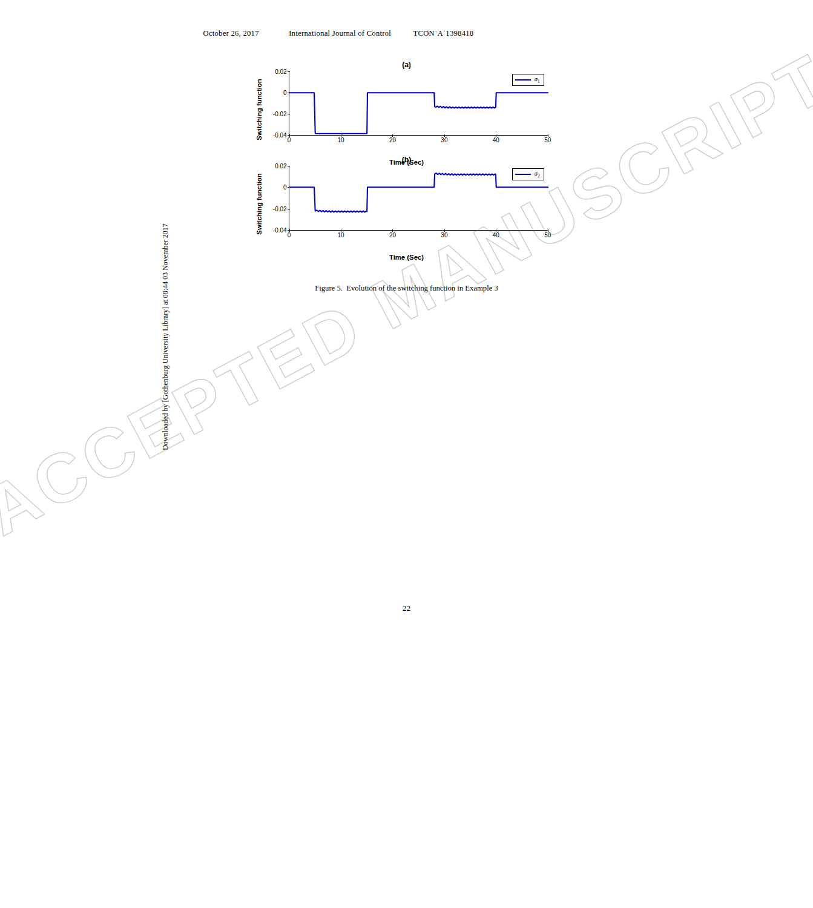October 26, 2017 International Journal of Control TCON˙A˙1398418
Downloaded by [Gothenburg University Library] at 08:44 03 November 2017
ACCEPTED MANUSCRIPT
(a)
Switching function
Time (Sec)
0.02 0 -0.02 -0.04 0 10 20 30 40 50
σ1
(b)
Switching function
Time (Sec)
0.02 0 -0.02 -0.04 0 10 20 30 40 50
σ2
Figure 5. Evolution of the switching function in Example 3
22